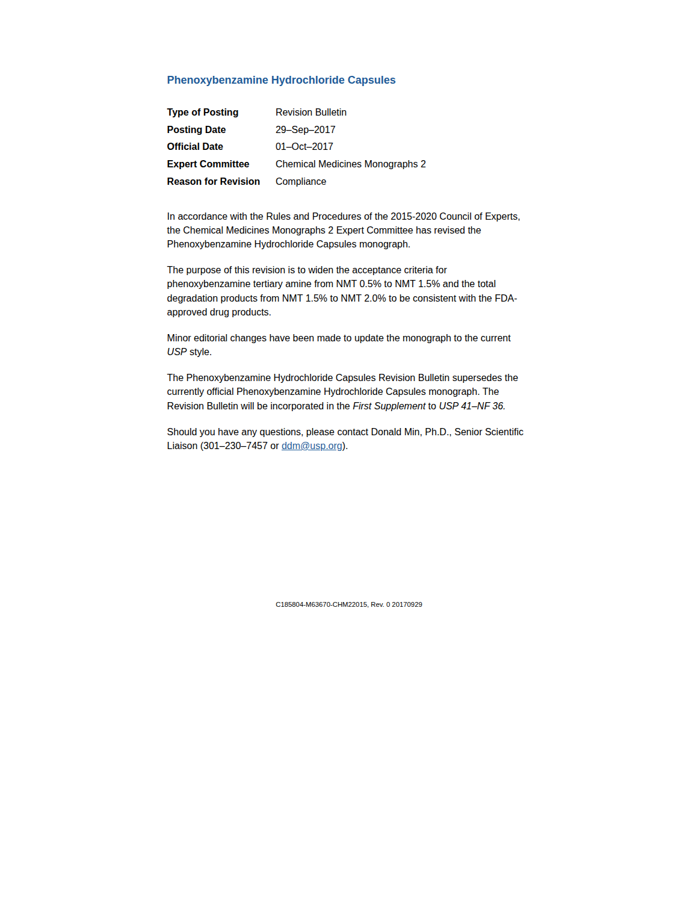Phenoxybenzamine Hydrochloride Capsules
| Type of Posting | Revision Bulletin |
| Posting Date | 29–Sep–2017 |
| Official Date | 01–Oct–2017 |
| Expert Committee | Chemical Medicines Monographs 2 |
| Reason for Revision | Compliance |
In accordance with the Rules and Procedures of the 2015-2020 Council of Experts, the Chemical Medicines Monographs 2 Expert Committee has revised the Phenoxybenzamine Hydrochloride Capsules monograph.
The purpose of this revision is to widen the acceptance criteria for phenoxybenzamine tertiary amine from NMT 0.5% to NMT 1.5% and the total degradation products from NMT 1.5% to NMT 2.0% to be consistent with the FDA-approved drug products.
Minor editorial changes have been made to update the monograph to the current USP style.
The Phenoxybenzamine Hydrochloride Capsules Revision Bulletin supersedes the currently official Phenoxybenzamine Hydrochloride Capsules monograph. The Revision Bulletin will be incorporated in the First Supplement to USP 41–NF 36.
Should you have any questions, please contact Donald Min, Ph.D., Senior Scientific Liaison (301–230–7457 or ddm@usp.org).
C185804-M63670-CHM22015, Rev. 0 20170929